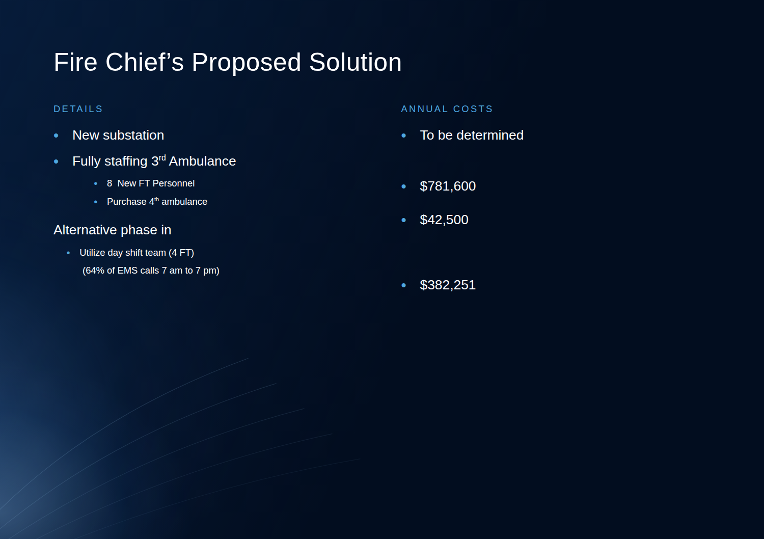Fire Chief’s Proposed Solution
Details
New substation
Fully staffing 3rd Ambulance
8 New FT Personnel
Purchase 4th ambulance
Alternative phase in
Utilize day shift team (4 FT)
(64% of EMS calls 7 am to 7 pm)
Annual Costs
To be determined
$781,600
$42,500
$382,251